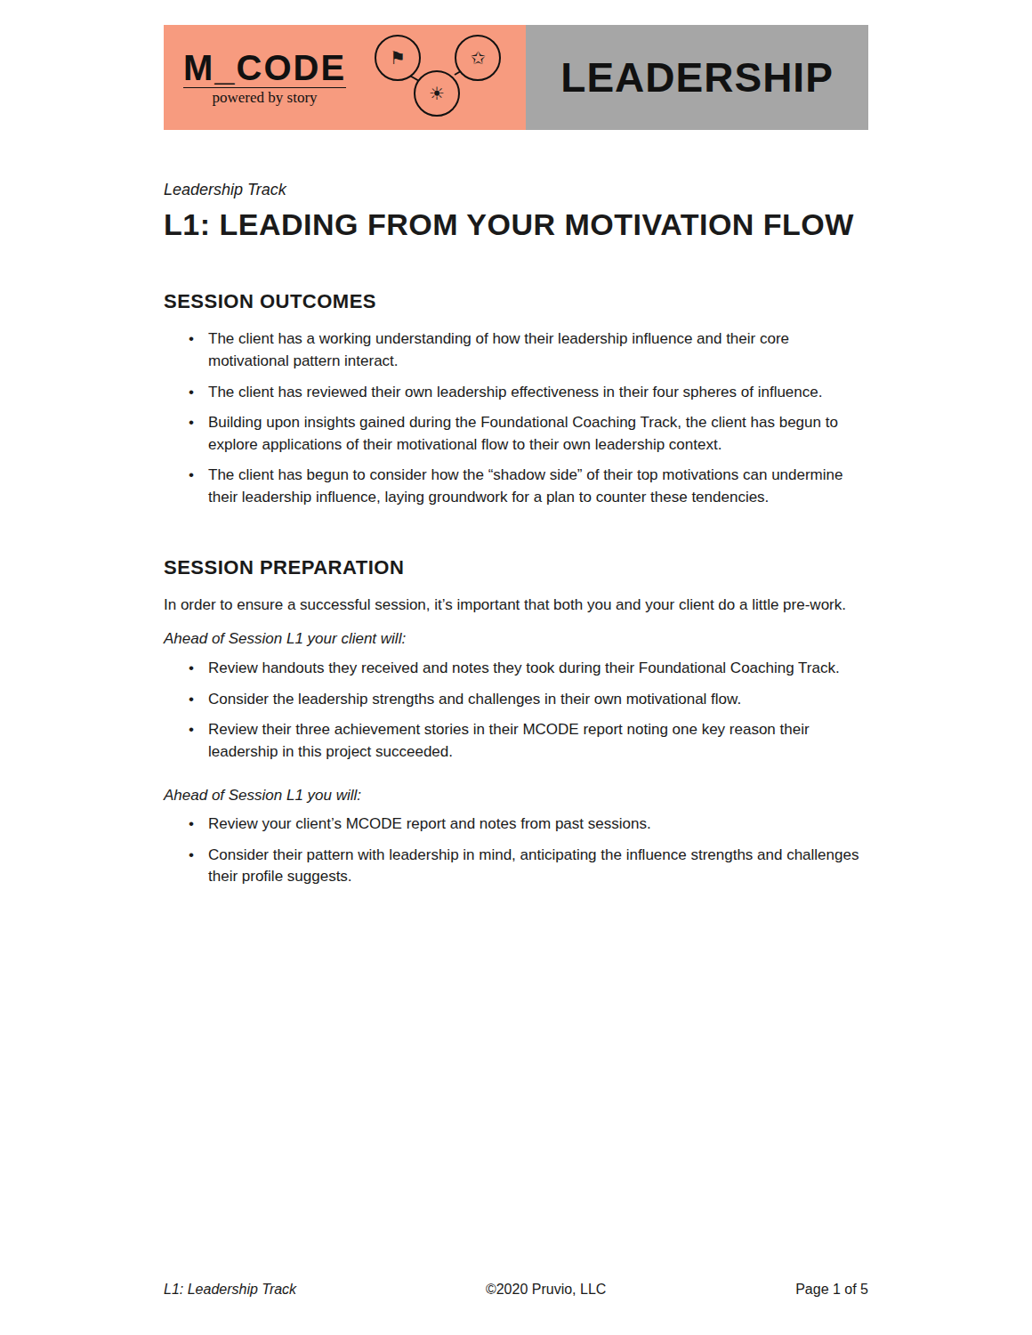M_CODE
powered by story
⚑ ☀ ✩
Leadership
Leadership Track
L1: Leading From Your Motivation Flow
Session Outcomes
The client has a working understanding of how their leadership influence and their core motivational pattern interact.
The client has reviewed their own leadership effectiveness in their four spheres of influence.
Building upon insights gained during the Foundational Coaching Track, the client has begun to explore applications of their motivational flow to their own leadership context.
The client has begun to consider how the “shadow side” of their top motivations can undermine their leadership influence, laying groundwork for a plan to counter these tendencies.
Session Preparation
In order to ensure a successful session, it’s important that both you and your client do a little pre-work.
Ahead of Session L1 your client will:
Review handouts they received and notes they took during their Foundational Coaching Track.
Consider the leadership strengths and challenges in their own motivational flow.
Review their three achievement stories in their MCODE report noting one key reason their leadership in this project succeeded.
Ahead of Session L1 you will:
Review your client’s MCODE report and notes from past sessions.
Consider their pattern with leadership in mind, anticipating the influence strengths and challenges their profile suggests.
L1: Leadership Track
©2020 Pruvio, LLC
Page 1 of 5